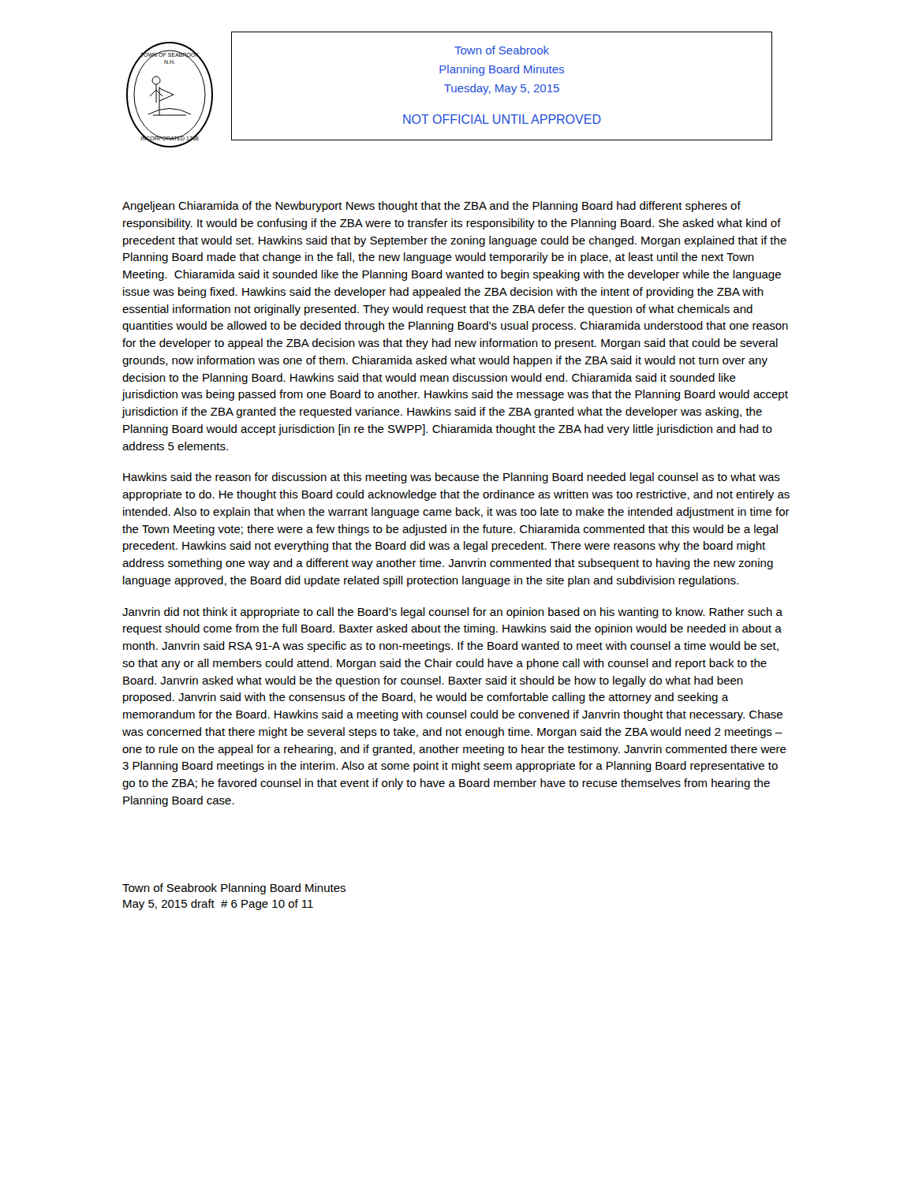TOWN OF SEABROOK N.H. INCORPORATED 1768
Town of Seabrook
Planning Board Minutes
Tuesday, May 5, 2015
NOT OFFICIAL UNTIL APPROVED
Angeljean Chiaramida of the Newburyport News thought that the ZBA and the Planning Board had different spheres of responsibility. It would be confusing if the ZBA were to transfer its responsibility to the Planning Board. She asked what kind of precedent that would set. Hawkins said that by September the zoning language could be changed. Morgan explained that if the Planning Board made that change in the fall, the new language would temporarily be in place, at least until the next Town Meeting. Chiaramida said it sounded like the Planning Board wanted to begin speaking with the developer while the language issue was being fixed. Hawkins said the developer had appealed the ZBA decision with the intent of providing the ZBA with essential information not originally presented. They would request that the ZBA defer the question of what chemicals and quantities would be allowed to be decided through the Planning Board’s usual process. Chiaramida understood that one reason for the developer to appeal the ZBA decision was that they had new information to present. Morgan said that could be several grounds, now information was one of them. Chiaramida asked what would happen if the ZBA said it would not turn over any decision to the Planning Board. Hawkins said that would mean discussion would end. Chiaramida said it sounded like jurisdiction was being passed from one Board to another. Hawkins said the message was that the Planning Board would accept jurisdiction if the ZBA granted the requested variance. Hawkins said if the ZBA granted what the developer was asking, the Planning Board would accept jurisdiction [in re the SWPP]. Chiaramida thought the ZBA had very little jurisdiction and had to address 5 elements.
Hawkins said the reason for discussion at this meeting was because the Planning Board needed legal counsel as to what was appropriate to do. He thought this Board could acknowledge that the ordinance as written was too restrictive, and not entirely as intended. Also to explain that when the warrant language came back, it was too late to make the intended adjustment in time for the Town Meeting vote; there were a few things to be adjusted in the future. Chiaramida commented that this would be a legal precedent. Hawkins said not everything that the Board did was a legal precedent. There were reasons why the board might address something one way and a different way another time. Janvrin commented that subsequent to having the new zoning language approved, the Board did update related spill protection language in the site plan and subdivision regulations.
Janvrin did not think it appropriate to call the Board’s legal counsel for an opinion based on his wanting to know. Rather such a request should come from the full Board. Baxter asked about the timing. Hawkins said the opinion would be needed in about a month. Janvrin said RSA 91-A was specific as to non-meetings. If the Board wanted to meet with counsel a time would be set, so that any or all members could attend. Morgan said the Chair could have a phone call with counsel and report back to the Board. Janvrin asked what would be the question for counsel. Baxter said it should be how to legally do what had been proposed. Janvrin said with the consensus of the Board, he would be comfortable calling the attorney and seeking a memorandum for the Board. Hawkins said a meeting with counsel could be convened if Janvrin thought that necessary. Chase was concerned that there might be several steps to take, and not enough time. Morgan said the ZBA would need 2 meetings – one to rule on the appeal for a rehearing, and if granted, another meeting to hear the testimony. Janvrin commented there were 3 Planning Board meetings in the interim. Also at some point it might seem appropriate for a Planning Board representative to go to the ZBA; he favored counsel in that event if only to have a Board member have to recuse themselves from hearing the Planning Board case.
Town of Seabrook Planning Board Minutes
May 5, 2015 draft # 6 Page 10 of 11